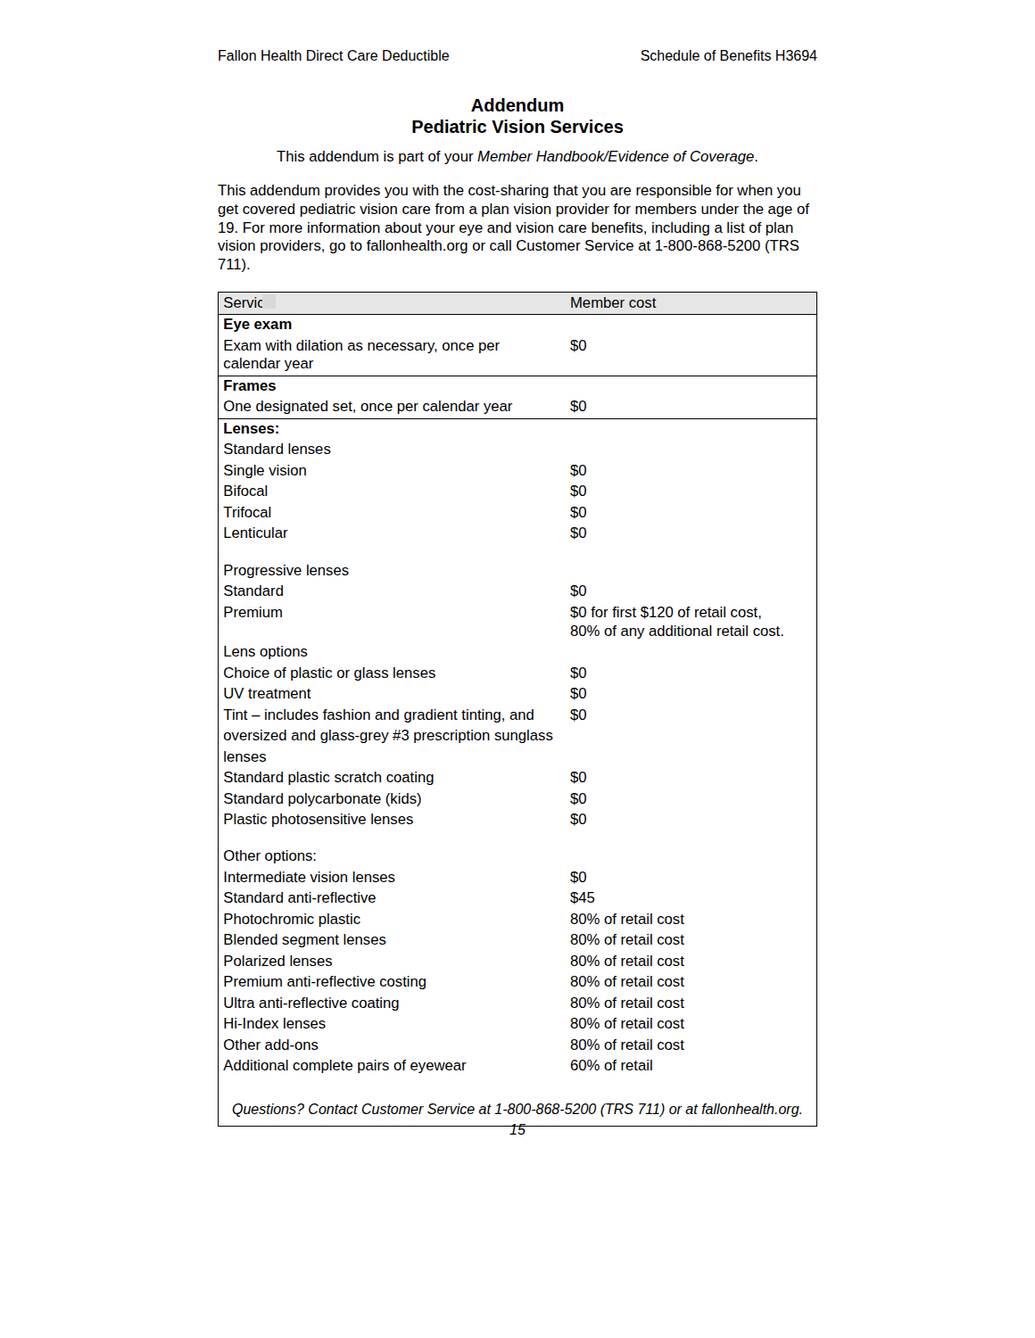Fallon Health Direct Care Deductible Schedule of Benefits H3694
AddendumPediatric Vision Services
This addendum is part of your Member Handbook/Evidence of Coverage.
This addendum provides you with the cost-sharing that you are responsible for when you get covered pediatric vision care from a plan vision provider for members under the age of 19. For more information about your eye and vision care benefits, including a list of plan vision providers, go to fallonhealth.org or call Customer Service at 1-800-868-5200 (TRS 711).
| Service | Member cost |
| --- | --- |
| Eye exam | |
| Exam with dilation as necessary, once per calendar year | $0 |
| Frames | |
| One designated set, once per calendar year | $0 |
| Lenses: | |
| Standard lenses | |
| Single vision | $0 |
| Bifocal | $0 |
| Trifocal | $0 |
| Lenticular | $0 |
| Progressive lenses | |
| Standard | $0 |
| Premium | $0 for first $120 of retail cost, 80% of any additional retail cost. |
| Lens options | |
| Choice of plastic or glass lenses | $0 |
| UV treatment | $0 |
| Tint – includes fashion and gradient tinting, and | $0 |
| oversized and glass-grey #3 prescription sunglass | |
| lenses | |
| Standard plastic scratch coating | $0 |
| Standard polycarbonate (kids) | $0 |
| Plastic photosensitive lenses | $0 |
| Other options: | |
| Intermediate vision lenses | $0 |
| Standard anti-reflective | $45 |
| Photochromic plastic | 80% of retail cost |
| Blended segment lenses | 80% of retail cost |
| Polarized lenses | 80% of retail cost |
| Premium anti-reflective costing | 80% of retail cost |
| Ultra anti-reflective coating | 80% of retail cost |
| Hi-Index lenses | 80% of retail cost |
| Other add-ons | 80% of retail cost |
| Additional complete pairs of eyewear | 60% of retail |
Questions? Contact Customer Service at 1-800-868-5200 (TRS 711) or at fallonhealth.org.
15